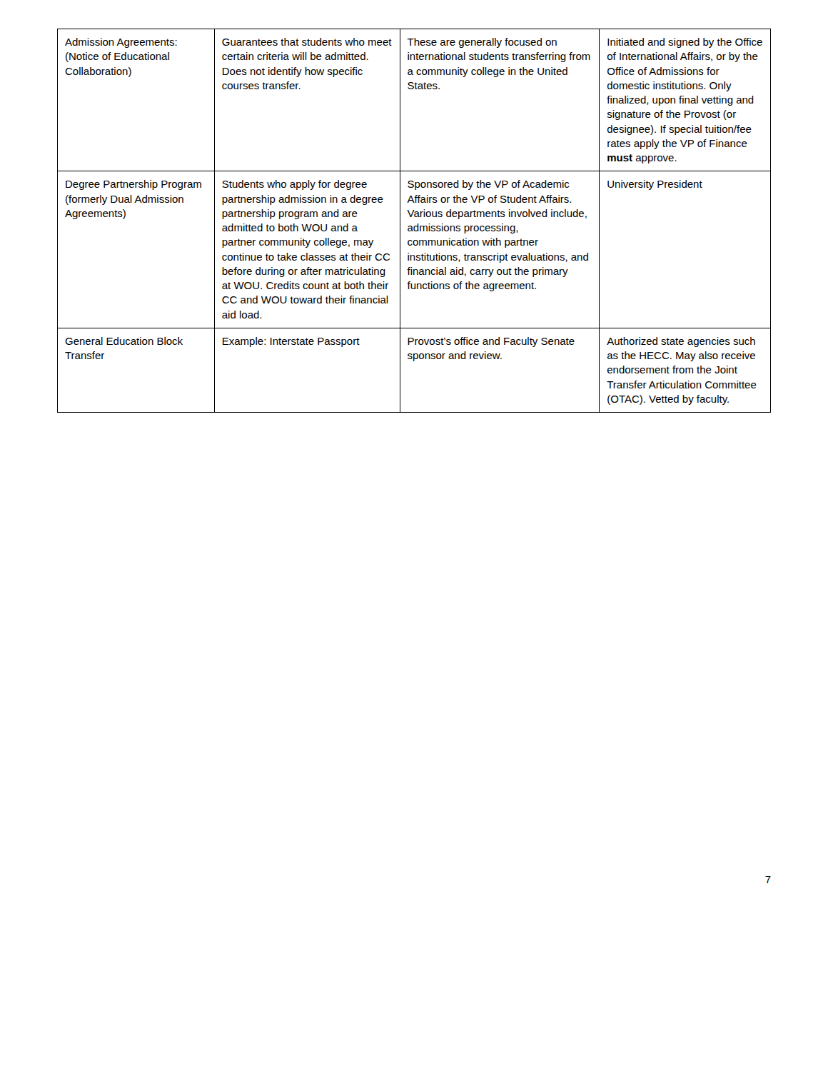| Admission Agreements: (Notice of Educational Collaboration) | Guarantees that students who meet certain criteria will be admitted. Does not identify how specific courses transfer. | These are generally focused on international students transferring from a community college in the United States. | Initiated and signed by the Office of International Affairs, or by the Office of Admissions for domestic institutions. Only finalized, upon final vetting and signature of the Provost (or designee). If special tuition/fee rates apply the VP of Finance must approve. |
| Degree Partnership Program (formerly Dual Admission Agreements) | Students who apply for degree partnership admission in a degree partnership program and are admitted to both WOU and a partner community college, may continue to take classes at their CC before during or after matriculating at WOU. Credits count at both their CC and WOU toward their financial aid load. | Sponsored by the VP of Academic Affairs or the VP of Student Affairs. Various departments involved include, admissions processing, communication with partner institutions, transcript evaluations, and financial aid, carry out the primary functions of the agreement. | University President |
| General Education Block Transfer | Example: Interstate Passport | Provost’s office and Faculty Senate sponsor and review. | Authorized state agencies such as the HECC. May also receive endorsement from the Joint Transfer Articulation Committee (OTAC). Vetted by faculty. |
7